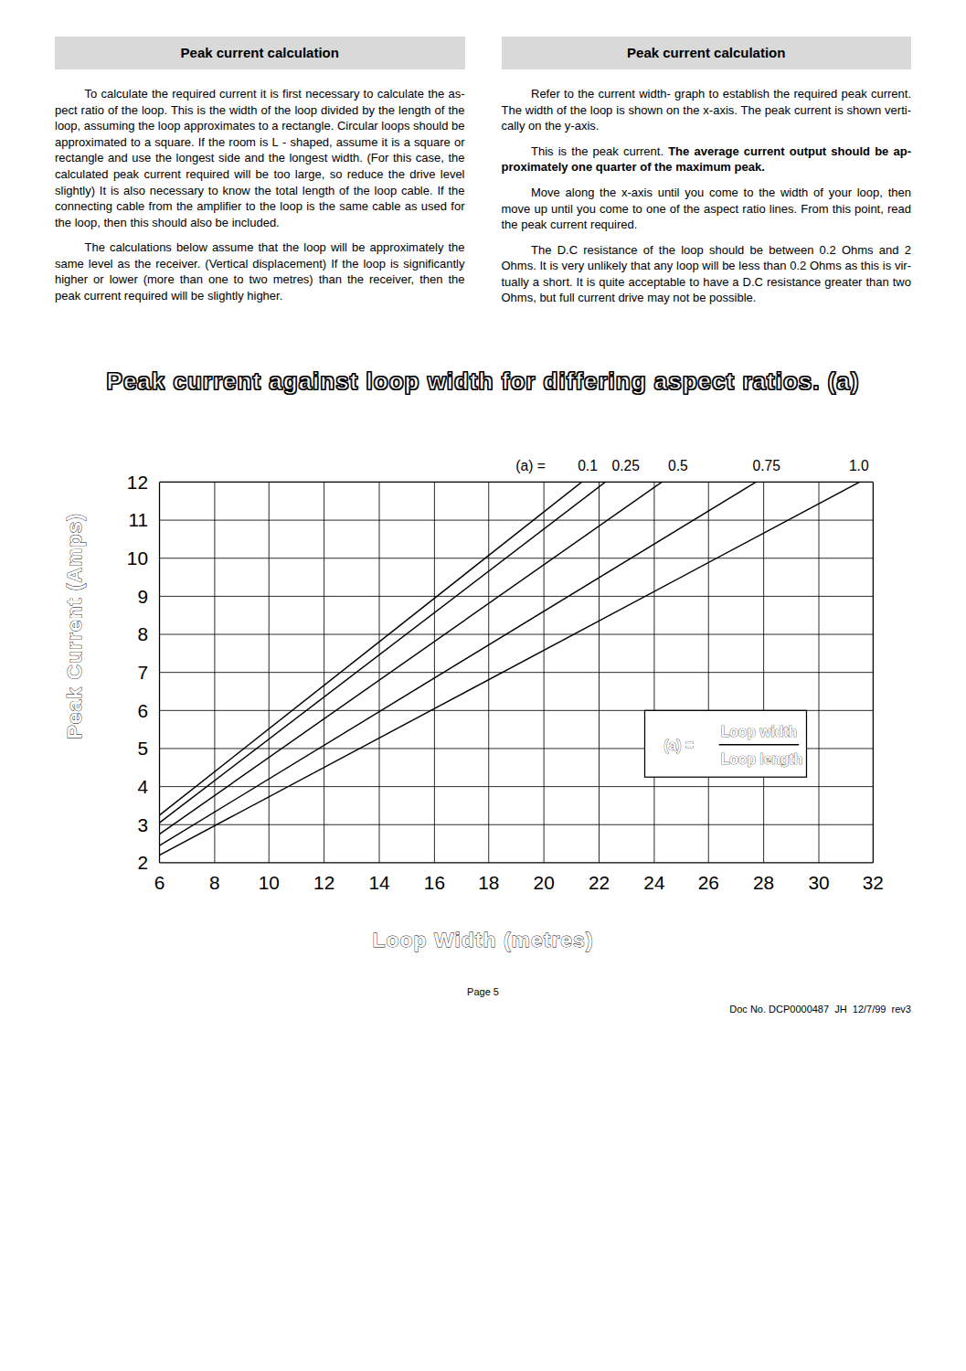Peak current calculation
To calculate the required current it is first necessary to calculate the aspect ratio of the loop. This is the width of the loop divided by the length of the loop, assuming the loop approximates to a rectangle. Circular loops should be approximated to a square. If the room is L - shaped, assume it is a square or rectangle and use the longest side and the longest width. (For this case, the calculated peak current required will be too large, so reduce the drive level slightly) It is also necessary to know the total length of the loop cable. If the connecting cable from the amplifier to the loop is the same cable as used for the loop, then this should also be included.
The calculations below assume that the loop will be approximately the same level as the receiver. (Vertical displacement) If the loop is significantly higher or lower (more than one to two metres) than the receiver, then the peak current required will be slightly higher.
Peak current calculation
Refer to the current width- graph to establish the required peak current. The width of the loop is shown on the x-axis. The peak current is shown vertically on the y-axis.
This is the peak current. The average current output should be approximately one quarter of the maximum peak.
Move along the x-axis until you come to the width of your loop, then move up until you come to one of the aspect ratio lines. From this point, read the peak current required.
The D.C resistance of the loop should be between 0.2 Ohms and 2 Ohms. It is very unlikely that any loop will be less than 0.2 Ohms as this is virtually a short. It is quite acceptable to have a D.C resistance greater than two Ohms, but full current drive may not be possible.
Peak current against loop width for differing aspect ratios. (a)
Peak Current (Amps) Loop Width (metres) 2 3 4 5 6 7 8 9 10 11 12 6 8 10 12 14 16 18 20 22 24 26 28 30 32 (a) = 0.1 0.25 0.5 0.75 1.0 (a) = Loop width Loop length
Page 5
Doc No. DCP0000487 JH 12/7/99 rev3